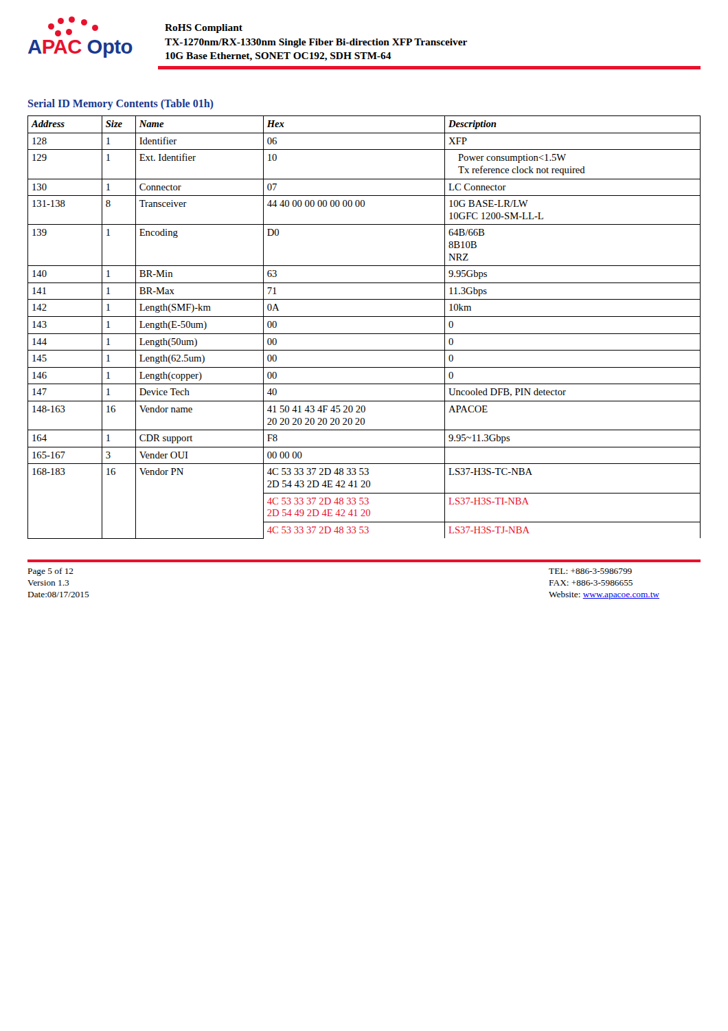APAC Opto
RoHS Compliant
TX-1270nm/RX-1330nm Single Fiber Bi-direction XFP Transceiver
10G Base Ethernet, SONET OC192, SDH STM-64
Serial ID Memory Contents (Table 01h)
| Address | Size | Name | Hex | Description |
| --- | --- | --- | --- | --- |
| 128 | 1 | Identifier | 06 | XFP |
| 129 | 1 | Ext. Identifier | 10 | Power consumption<1.5W Tx reference clock not required |
| 130 | 1 | Connector | 07 | LC Connector |
| 131-138 | 8 | Transceiver | 44 40 00 00 00 00 00 00 | 10G BASE-LR/LW 10GFC 1200-SM-LL-L |
| 139 | 1 | Encoding | D0 | 64B/66B 8B10B NRZ |
| 140 | 1 | BR-Min | 63 | 9.95Gbps |
| 141 | 1 | BR-Max | 71 | 11.3Gbps |
| 142 | 1 | Length(SMF)-km | 0A | 10km |
| 143 | 1 | Length(E-50um) | 00 | 0 |
| 144 | 1 | Length(50um) | 00 | 0 |
| 145 | 1 | Length(62.5um) | 00 | 0 |
| 146 | 1 | Length(copper) | 00 | 0 |
| 147 | 1 | Device Tech | 40 | Uncooled DFB, PIN detector |
| 148-163 | 16 | Vendor name | 41 50 41 43 4F 45 20 20 20 20 20 20 20 20 20 20 | APACOE |
| 164 | 1 | CDR support | F8 | 9.95~11.3Gbps |
| 165-167 | 3 | Vender OUI | 00 00 00 | |
| 168-183 | 16 | Vendor PN | 4C 53 33 37 2D 48 33 53 2D 54 43 2D 4E 42 41 20 | LS37-H3S-TC-NBA |
| 4C 53 33 37 2D 48 33 53 2D 54 49 2D 4E 42 41 20 | LS37-H3S-TI-NBA |
| 4C 53 33 37 2D 48 33 53 | LS37-H3S-TJ-NBA |
Page 5 of 12
Version 1.3
Date:08/17/2015
TEL: +886-3-5986799
FAX: +886-3-5986655
Website: www.apacoe.com.tw